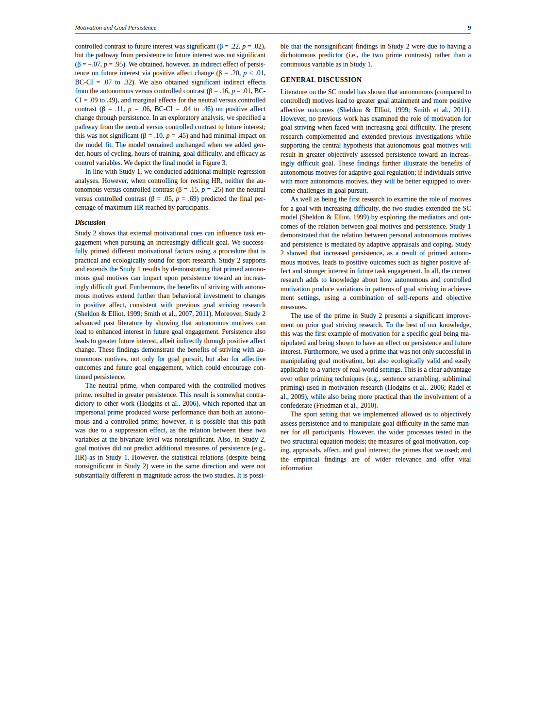Motivation and Goal Persistence 9
controlled contrast to future interest was significant (β = .22, p = .02), but the pathway from persistence to future interest was not significant (β = −.07, p = .95). We obtained, however, an indirect effect of persistence on future interest via positive affect change (β = .20, p < .01, BC-CI = .07 to .32). We also obtained significant indirect effects from the autonomous versus controlled contrast (β = .16, p = .01, BC-CI = .09 to .49), and marginal effects for the neutral versus controlled contrast (β = .11, p = .06, BC-CI = .04 to .46) on positive affect change through persistence. In an exploratory analysis, we specified a pathway from the neutral versus controlled contrast to future interest; this was not significant (β = .10, p = .45) and had minimal impact on the model fit. The model remained unchanged when we added gender, hours of cycling, hours of training, goal difficulty, and efficacy as control variables. We depict the final model in Figure 3.
In line with Study 1, we conducted additional multiple regression analyses. However, when controlling for resting HR, neither the autonomous versus controlled contrast (β = .15, p = .25) nor the neutral versus controlled contrast (β = .05, p = .69) predicted the final percentage of maximum HR reached by participants.
Discussion
Study 2 shows that external motivational cues can influence task engagement when pursuing an increasingly difficult goal. We successfully primed different motivational factors using a procedure that is practical and ecologically sound for sport research. Study 2 supports and extends the Study 1 results by demonstrating that primed autonomous goal motives can impact upon persistence toward an increasingly difficult goal. Furthermore, the benefits of striving with autonomous motives extend further than behavioral investment to changes in positive affect, consistent with previous goal striving research (Sheldon & Elliot, 1999; Smith et al., 2007, 2011). Moreover, Study 2 advanced past literature by showing that autonomous motives can lead to enhanced interest in future goal engagement. Persistence also leads to greater future interest, albeit indirectly through positive affect change. These findings demonstrate the benefits of striving with autonomous motives, not only for goal pursuit, but also for affective outcomes and future goal engagement, which could encourage continued persistence.
The neutral prime, when compared with the controlled motives prime, resulted in greater persistence. This result is somewhat contradictory to other work (Hodgins et al., 2006), which reported that an impersonal prime produced worse performance than both an autonomous and a controlled prime; however, it is possible that this path was due to a suppression effect, as the relation between these two variables at the bivariate level was nonsignificant. Also, in Study 2, goal motives did not predict additional measures of persistence (e.g., HR) as in Study 1. However, the statistical relations (despite being nonsignificant in Study 2) were in the same direction and were not substantially different in magnitude across the two studies. It is possible that the nonsignificant findings in Study 2 were due to having a dichotomous predictor (i.e., the two prime contrasts) rather than a continuous variable as in Study 1.
GENERAL DISCUSSION
Literature on the SC model has shown that autonomous (compared to controlled) motives lead to greater goal attainment and more positive affective outcomes (Sheldon & Elliot, 1999; Smith et al., 2011). However, no previous work has examined the role of motivation for goal striving when faced with increasing goal difficulty. The present research complemented and extended previous investigations while supporting the central hypothesis that autonomous goal motives will result in greater objectively assessed persistence toward an increasingly difficult goal. These findings further illustrate the benefits of autonomous motives for adaptive goal regulation; if individuals strive with more autonomous motives, they will be better equipped to overcome challenges in goal pursuit.
As well as being the first research to examine the role of motives for a goal with increasing difficulty, the two studies extended the SC model (Sheldon & Elliot, 1999) by exploring the mediators and outcomes of the relation between goal motives and persistence. Study 1 demonstrated that the relation between personal autonomous motives and persistence is mediated by adaptive appraisals and coping. Study 2 showed that increased persistence, as a result of primed autonomous motives, leads to positive outcomes such as higher positive affect and stronger interest in future task engagement. In all, the current research adds to knowledge about how autonomous and controlled motivation produce variations in patterns of goal striving in achievement settings, using a combination of self-reports and objective measures.
The use of the prime in Study 2 presents a significant improvement on prior goal striving research. To the best of our knowledge, this was the first example of motivation for a specific goal being manipulated and being shown to have an effect on persistence and future interest. Furthermore, we used a prime that was not only successful in manipulating goal motivation, but also ecologically valid and easily applicable to a variety of real-world settings. This is a clear advantage over other priming techniques (e.g., sentence scrambling, subliminal priming) used in motivation research (Hodgins et al., 2006; Radel et al., 2009), while also being more practical than the involvement of a confederate (Friedman et al., 2010).
The sport setting that we implemented allowed us to objectively assess persistence and to manipulate goal difficulty in the same manner for all participants. However, the wider processes tested in the two structural equation models; the measures of goal motivation, coping, appraisals, affect, and goal interest; the primes that we used; and the empirical findings are of wider relevance and offer vital information